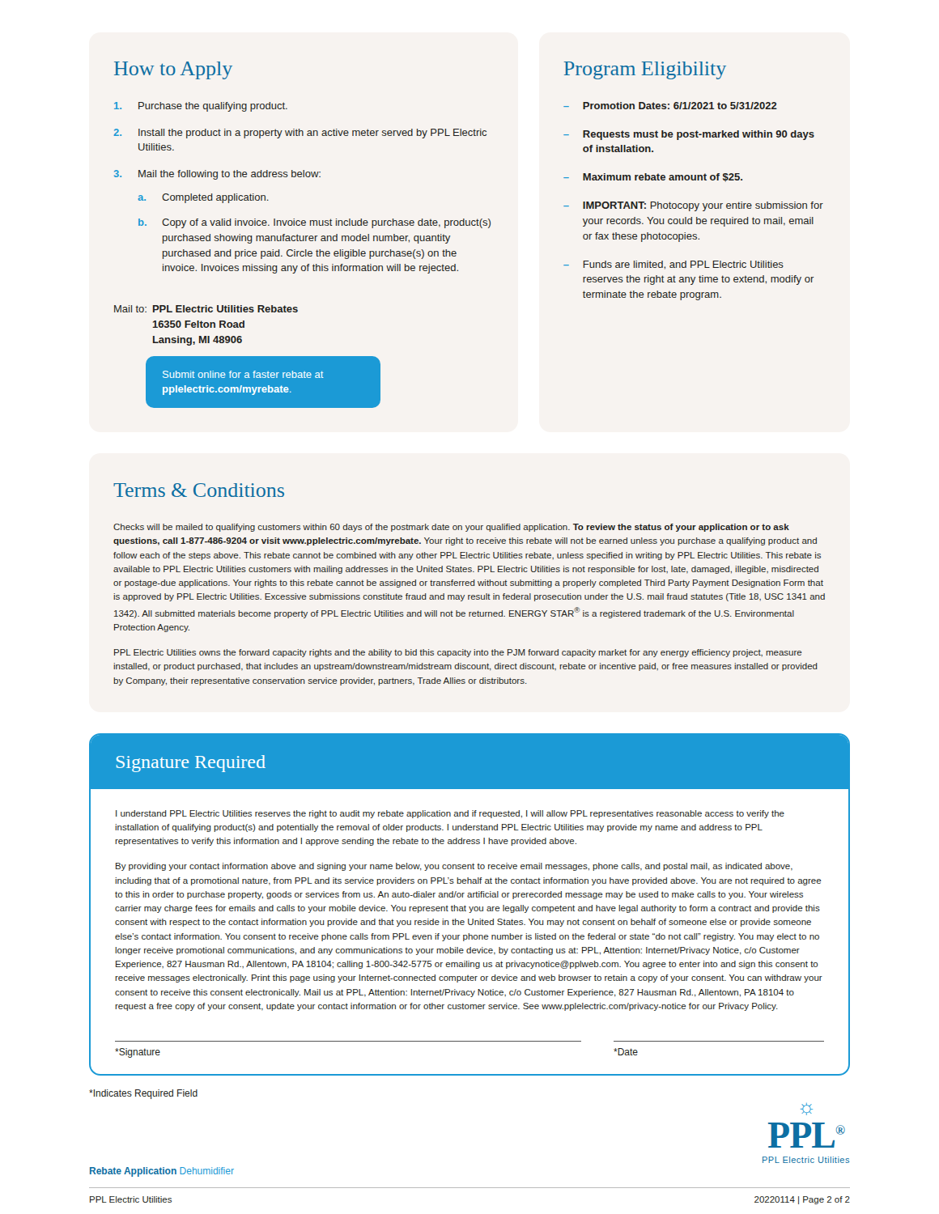How to Apply
Purchase the qualifying product.
Install the product in a property with an active meter served by PPL Electric Utilities.
Mail the following to the address below:
Completed application.
Copy of a valid invoice. Invoice must include purchase date, product(s) purchased showing manufacturer and model number, quantity purchased and price paid. Circle the eligible purchase(s) on the invoice. Invoices missing any of this information will be rejected.
Mail to: PPL Electric Utilities Rebates
16350 Felton Road
Lansing, MI 48906
Submit online for a faster rebate at pplelectric.com/myrebate.
Program Eligibility
Promotion Dates: 6/1/2021 to 5/31/2022
Requests must be post-marked within 90 days of installation.
Maximum rebate amount of $25.
IMPORTANT: Photocopy your entire submission for your records. You could be required to mail, email or fax these photocopies.
Funds are limited, and PPL Electric Utilities reserves the right at any time to extend, modify or terminate the rebate program.
Terms & Conditions
Checks will be mailed to qualifying customers within 60 days of the postmark date on your qualified application. To review the status of your application or to ask questions, call 1-877-486-9204 or visit www.pplelectric.com/myrebate. Your right to receive this rebate will not be earned unless you purchase a qualifying product and follow each of the steps above. This rebate cannot be combined with any other PPL Electric Utilities rebate, unless specified in writing by PPL Electric Utilities. This rebate is available to PPL Electric Utilities customers with mailing addresses in the United States. PPL Electric Utilities is not responsible for lost, late, damaged, illegible, misdirected or postage-due applications. Your rights to this rebate cannot be assigned or transferred without submitting a properly completed Third Party Payment Designation Form that is approved by PPL Electric Utilities. Excessive submissions constitute fraud and may result in federal prosecution under the U.S. mail fraud statutes (Title 18, USC 1341 and 1342). All submitted materials become property of PPL Electric Utilities and will not be returned. ENERGY STAR® is a registered trademark of the U.S. Environmental Protection Agency.
PPL Electric Utilities owns the forward capacity rights and the ability to bid this capacity into the PJM forward capacity market for any energy efficiency project, measure installed, or product purchased, that includes an upstream/downstream/midstream discount, direct discount, rebate or incentive paid, or free measures installed or provided by Company, their representative conservation service provider, partners, Trade Allies or distributors.
Signature Required
I understand PPL Electric Utilities reserves the right to audit my rebate application and if requested, I will allow PPL representatives reasonable access to verify the installation of qualifying product(s) and potentially the removal of older products. I understand PPL Electric Utilities may provide my name and address to PPL representatives to verify this information and I approve sending the rebate to the address I have provided above.
By providing your contact information above and signing your name below, you consent to receive email messages, phone calls, and postal mail, as indicated above, including that of a promotional nature, from PPL and its service providers on PPL’s behalf at the contact information you have provided above. You are not required to agree to this in order to purchase property, goods or services from us. An auto-dialer and/or artificial or prerecorded message may be used to make calls to you. Your wireless carrier may charge fees for emails and calls to your mobile device. You represent that you are legally competent and have legal authority to form a contract and provide this consent with respect to the contact information you provide and that you reside in the United States. You may not consent on behalf of someone else or provide someone else’s contact information. You consent to receive phone calls from PPL even if your phone number is listed on the federal or state “do not call” registry. You may elect to no longer receive promotional communications, and any communications to your mobile device, by contacting us at: PPL, Attention: Internet/Privacy Notice, c/o Customer Experience, 827 Hausman Rd., Allentown, PA 18104; calling 1-800-342-5775 or emailing us at privacynotice@pplweb.com. You agree to enter into and sign this consent to receive messages electronically. Print this page using your Internet-connected computer or device and web browser to retain a copy of your consent. You can withdraw your consent to receive this consent electronically. Mail us at PPL, Attention: Internet/Privacy Notice, c/o Customer Experience, 827 Hausman Rd., Allentown, PA 18104 to request a free copy of your consent, update your contact information or for other customer service. See www.pplelectric.com/privacy-notice for our Privacy Policy.
*Signature
*Date
*Indicates Required Field
☼
PPL®
PPL Electric Utilities
Rebate Application Dehumidifier
PPL Electric Utilities 20220114 | Page 2 of 2